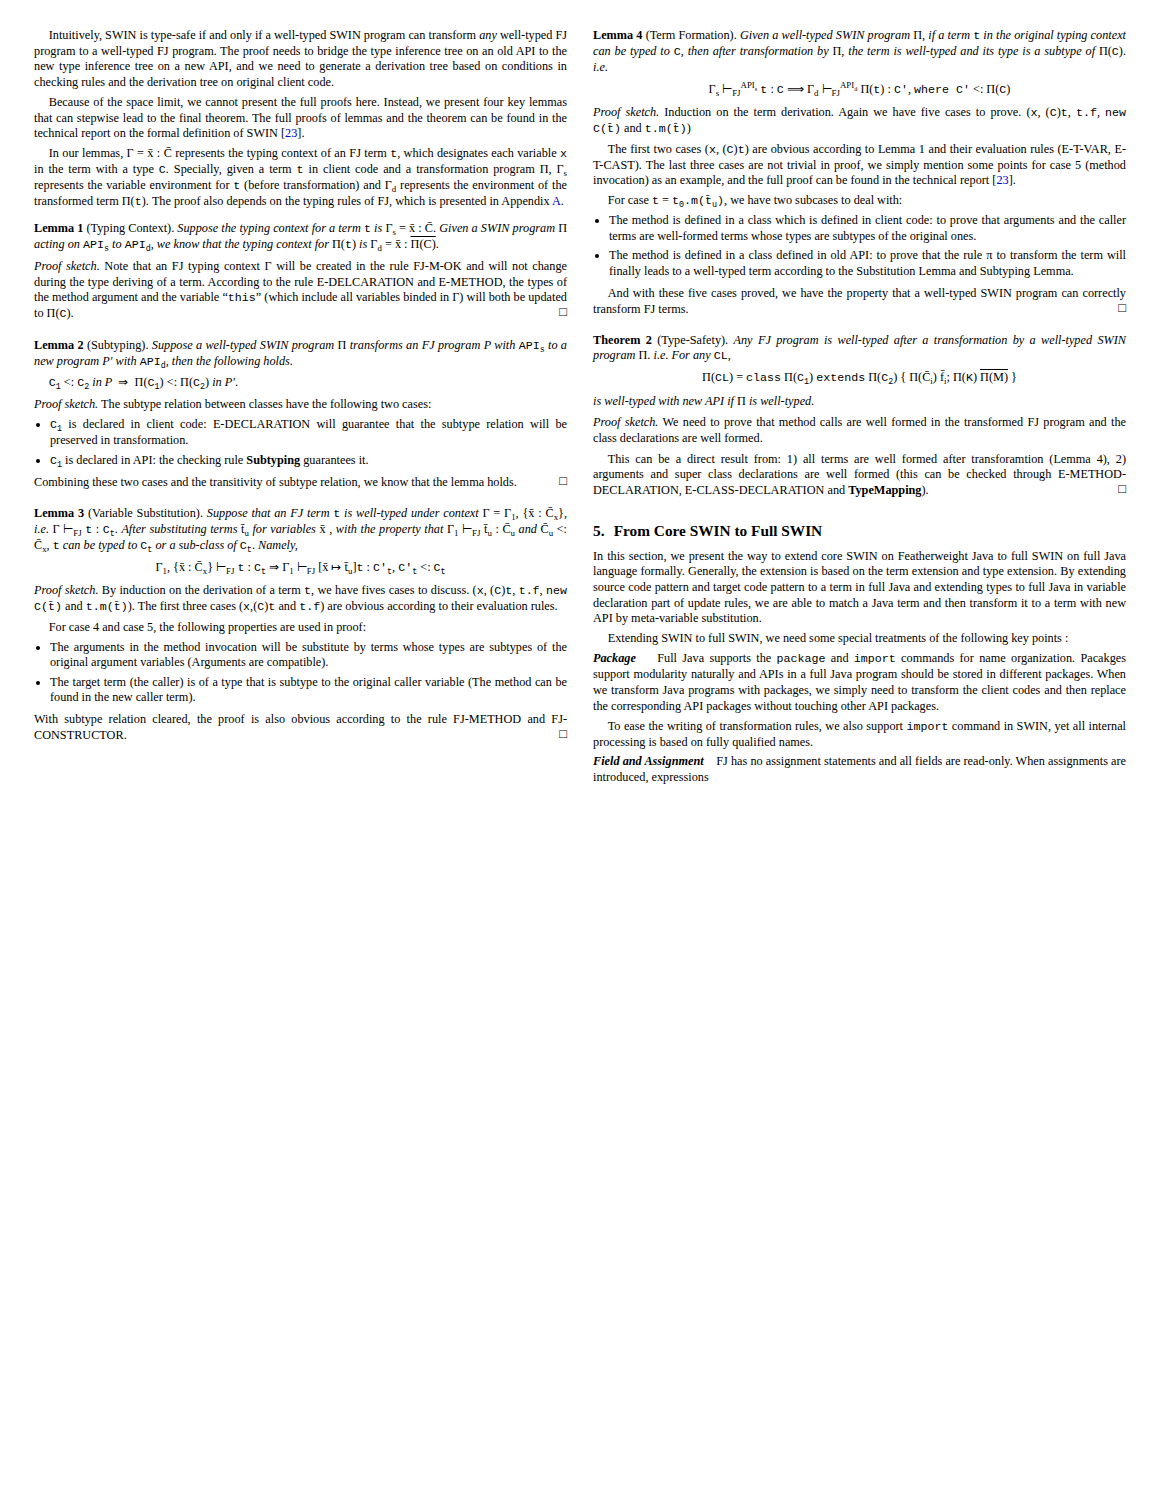Intuitively, SWIN is type-safe if and only if a well-typed SWIN program can transform any well-typed FJ program to a well-typed FJ program. The proof needs to bridge the type inference tree on an old API to the new type inference tree on a new API, and we need to generate a derivation tree based on conditions in checking rules and the derivation tree on original client code.
Because of the space limit, we cannot present the full proofs here. Instead, we present four key lemmas that can stepwise lead to the final theorem. The full proofs of lemmas and the theorem can be found in the technical report on the formal definition of SWIN [23].
In our lemmas, Γ = x̄ : C̄ represents the typing context of an FJ term t, which designates each variable x in the term with a type C. Specially, given a term t in client code and a transformation program Π, Γs represents the variable environment for t (before transformation) and Γd represents the environment of the transformed term Π(t). The proof also depends on the typing rules of FJ, which is presented in Appendix A.
Lemma 1 (Typing Context). Suppose the typing context for a term t is Γs = x̄ : C̄. Given a SWIN program Π acting on APIs to APId, we know that the typing context for Π(t) is Γd = x̄ : Π(C).
Proof sketch. Note that an FJ typing context Γ will be created in the rule FJ-M-OK and will not change during the type deriving of a term. According to the rule E-DELCARATION and E-METHOD, the types of the method argument and the variable “this” (which include all variables binded in Γ) will both be updated to Π(C). □
Lemma 2 (Subtyping). Suppose a well-typed SWIN program Π transforms an FJ program P with APIs to a new program P′ with APId, then the following holds.
C1 <: C2 in P ⇒ Π(C1) <: Π(C2) in P′.
Proof sketch. The subtype relation between classes have the following two cases:
C1 is declared in client code: E-DECLARATION will guarantee that the subtype relation will be preserved in transformation.
C1 is declared in API: the checking rule Subtyping guarantees it.
Combining these two cases and the transitivity of subtype relation, we know that the lemma holds. □
Lemma 3 (Variable Substitution). Suppose that an FJ term t is well-typed under context Γ = Γ1, {x̄ : C̄x}, i.e. Γ ⊢FJ t : Ct. After substituting terms t̄u for variables x̄ , with the property that Γ1 ⊢FJ t̄u : C̄u and C̄u <: C̄x, t can be typed to Ct or a sub-class of Ct. Namely,
Γ1, {x̄ : C̄x} ⊢FJ t : Ct ⇒ Γ1 ⊢FJ [x̄ ↦ t̄u]t : C′t, C′t <: Ct
Proof sketch. By induction on the derivation of a term t, we have fives cases to discuss. (x, (C)t, t.f, new C(t̄) and t.m(t̄)). The first three cases (x,(C)t and t.f) are obvious according to their evaluation rules.
For case 4 and case 5, the following properties are used in proof:
The arguments in the method invocation will be substitute by terms whose types are subtypes of the original argument variables (Arguments are compatible).
The target term (the caller) is of a type that is subtype to the original caller variable (The method can be found in the new caller term).
With subtype relation cleared, the proof is also obvious according to the rule FJ-METHOD and FJ-CONSTRUCTOR. □
Lemma 4 (Term Formation). Given a well-typed SWIN program Π, if a term t in the original typing context can be typed to C, then after transformation by Π, the term is well-typed and its type is a subtype of Π(C). i.e.
Γs ⊢FJAPIs t : C ⟹ Γd ⊢FJAPId Π(t) : C′, where C′ <: Π(C)
Proof sketch. Induction on the term derivation. Again we have five cases to prove. (x, (C)t, t.f, new C(t̄) and t.m(t̄))
The first two cases (x, (C)t) are obvious according to Lemma 1 and their evaluation rules (E-T-VAR, E-T-CAST). The last three cases are not trivial in proof, we simply mention some points for case 5 (method invocation) as an example, and the full proof can be found in the technical report [23].
For case t = t0.m(t̄u), we have two subcases to deal with:
The method is defined in a class which is defined in client code: to prove that arguments and the caller terms are well-formed terms whose types are subtypes of the original ones.
The method is defined in a class defined in old API: to prove that the rule π to transform the term will finally leads to a well-typed term according to the Substitution Lemma and Subtyping Lemma.
And with these five cases proved, we have the property that a well-typed SWIN program can correctly transform FJ terms. □
Theorem 2 (Type-Safety). Any FJ program is well-typed after a transformation by a well-typed SWIN program Π. i.e. For any CL,
Π(CL) = class Π(C1) extends Π(C2) { Π(C̄i) f̄i; Π(K) Π(M) }
is well-typed with new API if Π is well-typed.
Proof sketch. We need to prove that method calls are well formed in the transformed FJ program and the class declarations are well formed.
This can be a direct result from: 1) all terms are well formed after transforamtion (Lemma 4), 2) arguments and super class declarations are well formed (this can be checked through E-METHOD-DECLARATION, E-CLASS-DECLARATION and TypeMapping). □
5. From Core SWIN to Full SWIN
In this section, we present the way to extend core SWIN on Featherweight Java to full SWIN on full Java language formally. Generally, the extension is based on the term extension and type extension. By extending source code pattern and target code pattern to a term in full Java and extending types to full Java in variable declaration part of update rules, we are able to match a Java term and then transform it to a term with new API by meta-variable substitution.
Extending SWIN to full SWIN, we need some special treatments of the following key points :
Package Full Java supports the package and import commands for name organization. Pacakges support modularity naturally and APIs in a full Java program should be stored in different packages. When we transform Java programs with packages, we simply need to transform the client codes and then replace the corresponding API packages without touching other API packages.
To ease the writing of transformation rules, we also support import command in SWIN, yet all internal processing is based on fully qualified names.
Field and Assignment FJ has no assignment statements and all fields are read-only. When assignments are introduced, expressions